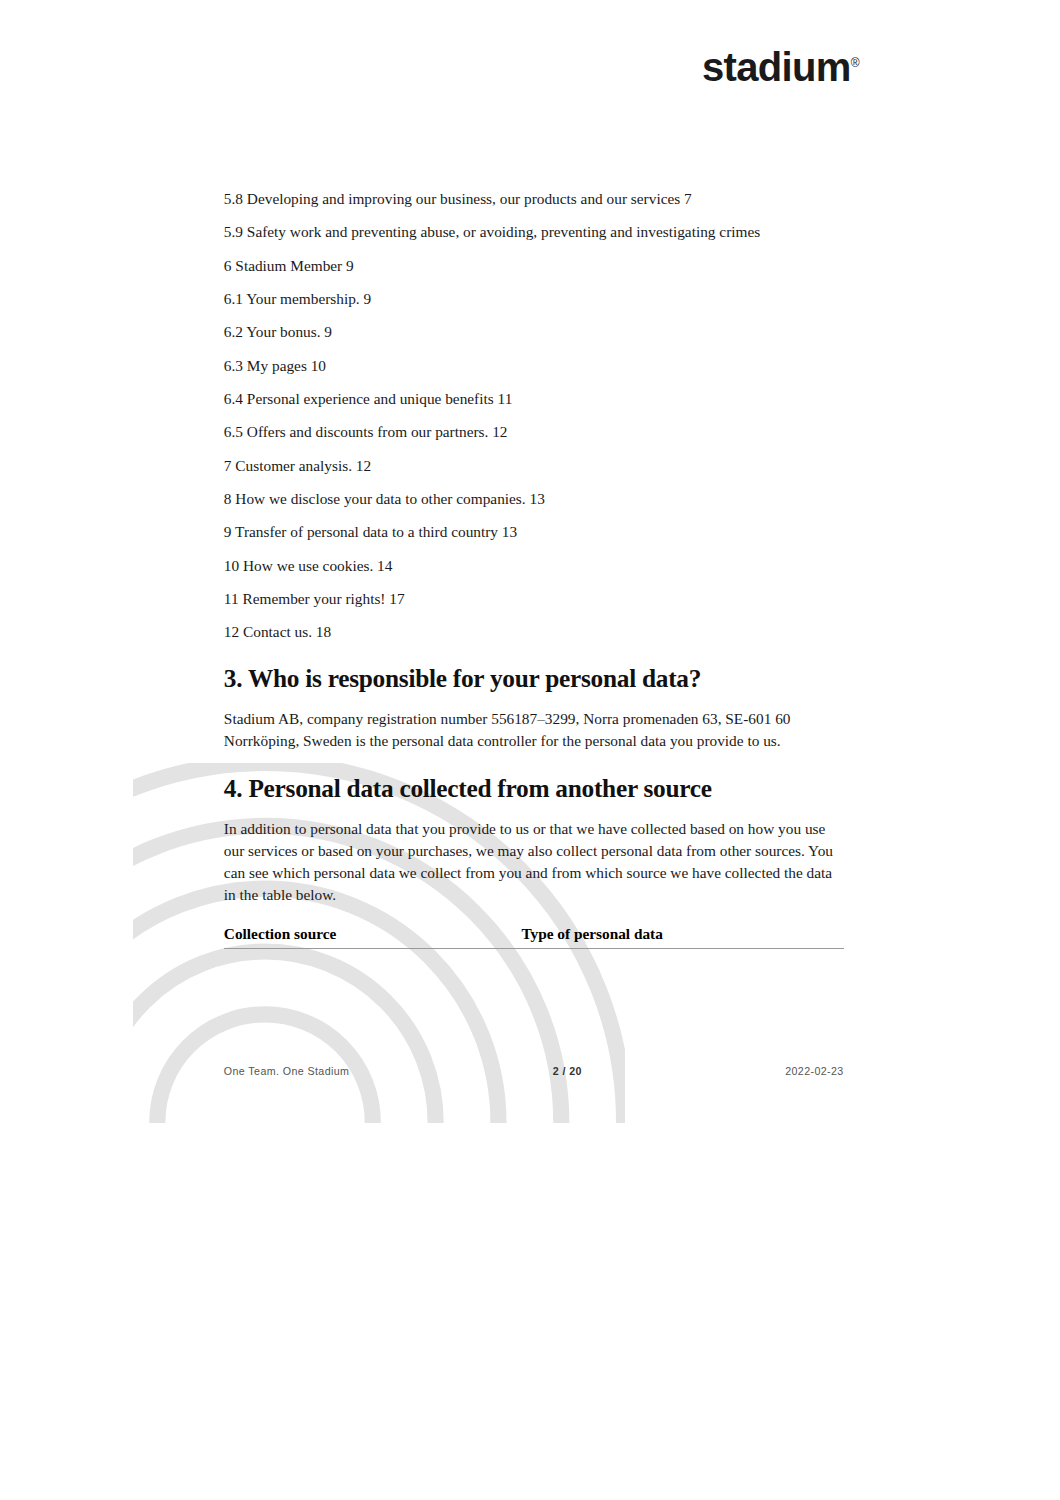stadium®
5.8 Developing and improving our business, our products and our services 7
5.9 Safety work and preventing abuse, or avoiding, preventing and investigating crimes
6 Stadium Member 9
6.1 Your membership. 9
6.2 Your bonus. 9
6.3 My pages 10
6.4 Personal experience and unique benefits 11
6.5 Offers and discounts from our partners. 12
7 Customer analysis. 12
8 How we disclose your data to other companies. 13
9 Transfer of personal data to a third country 13
10 How we use cookies. 14
11 Remember your rights! 17
12 Contact us. 18
3. Who is responsible for your personal data?
Stadium AB, company registration number 556187–3299, Norra promenaden 63, SE-601 60 Norrköping, Sweden is the personal data controller for the personal data you provide to us.
4. Personal data collected from another source
In addition to personal data that you provide to us or that we have collected based on how you use our services or based on your purchases, we may also collect personal data from other sources. You can see which personal data we collect from you and from which source we have collected the data in the table below.
Collection source
Type of personal data
One Team. One Stadium
2 / 20
2022-02-23